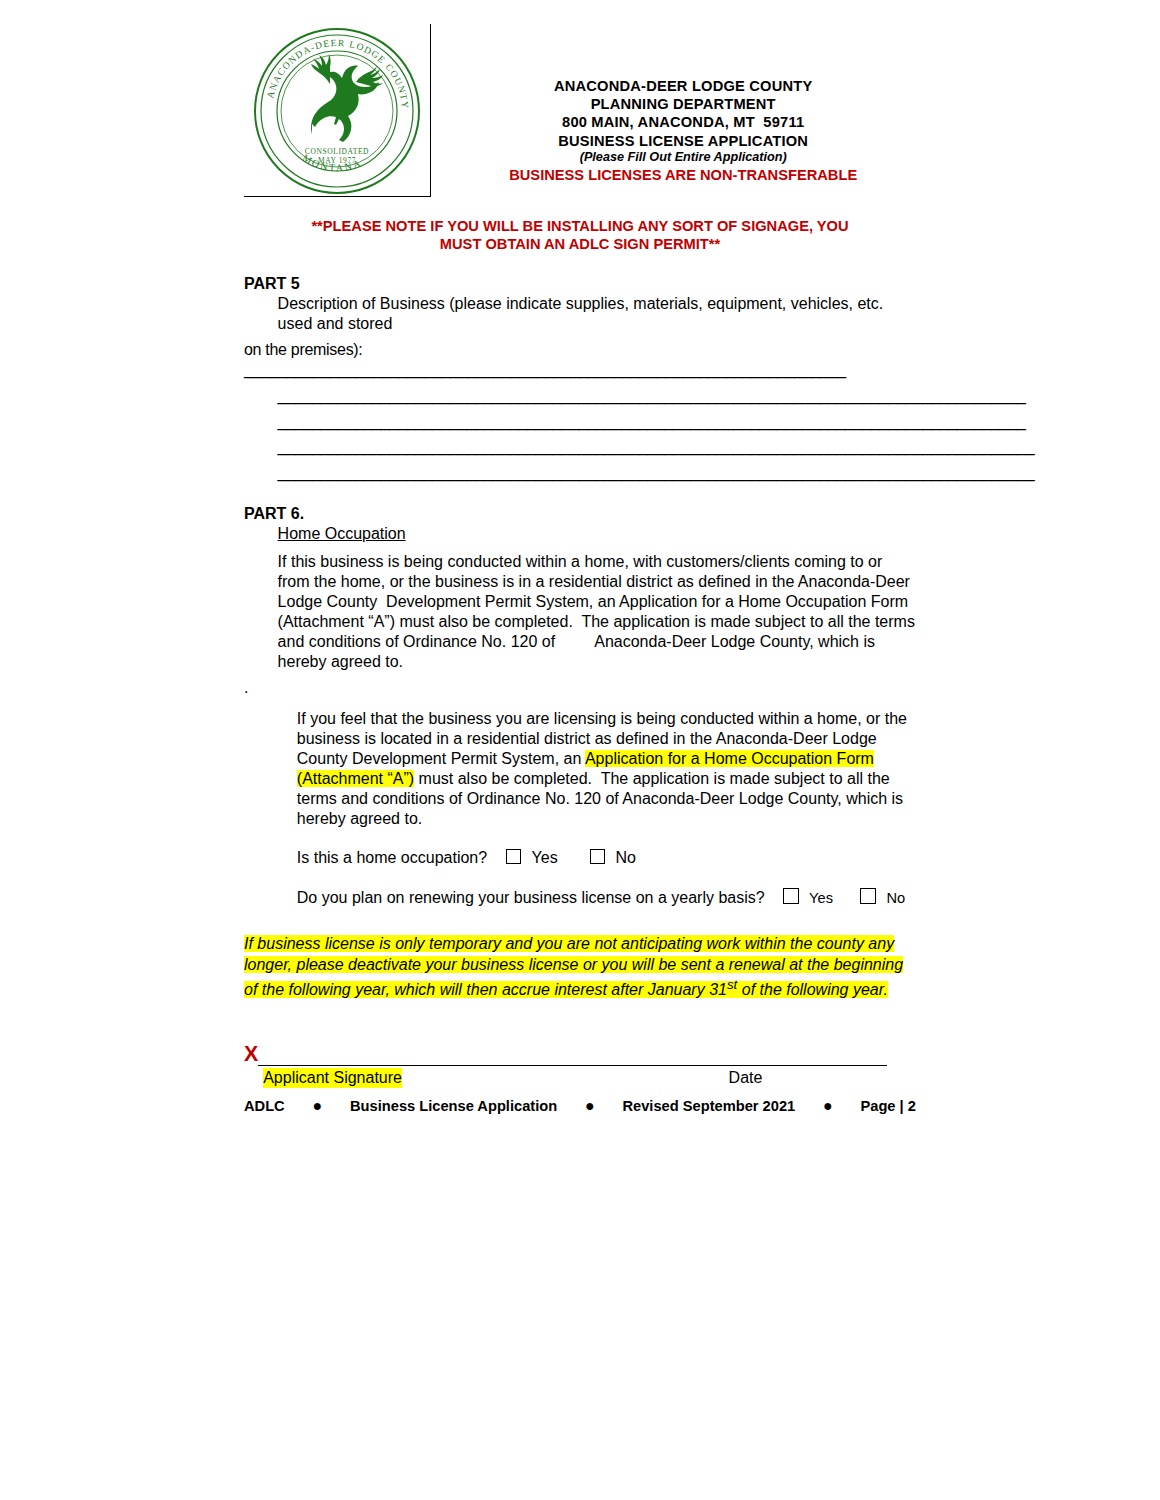ANACONDA-DEER LODGE COUNTY MONTANA CONSOLIDATED MAY 1977
ANACONDA-DEER LODGE COUNTY
PLANNING DEPARTMENT
800 MAIN, ANACONDA, MT 59711
BUSINESS LICENSE APPLICATION
(Please Fill Out Entire Application)
BUSINESS LICENSES ARE NON-TRANSFERABLE
**PLEASE NOTE IF YOU WILL BE INSTALLING ANY SORT OF SIGNAGE, YOU
MUST OBTAIN AN ADLC SIGN PERMIT**
PART 5
Description of Business (please indicate supplies, materials, equipment, vehicles, etc. used and stored
on the premises): ______________________________________________________________________
_______________________________________________________________________________________
_______________________________________________________________________________________
________________________________________________________________________________________
________________________________________________________________________________________
PART 6.
Home Occupation
If this business is being conducted within a home, with customers/clients coming to or from the home, or the business is in a residential district as defined in the Anaconda-Deer Lodge County Development Permit System, an Application for a Home Occupation Form (Attachment “A”) must also be completed. The application is made subject to all the terms and conditions of Ordinance No. 120 of Anaconda-Deer Lodge County, which is hereby agreed to.
.
If you feel that the business you are licensing is being conducted within a home, or the business is located in a residential district as defined in the Anaconda-Deer Lodge County Development Permit System, an Application for a Home Occupation Form (Attachment “A”) must also be completed. The application is made subject to all the terms and conditions of Ordinance No. 120 of Anaconda-Deer Lodge County, which is hereby agreed to.
Is this a home occupation? Yes No
Do you plan on renewing your business license on a yearly basis? Yes No
If business license is only temporary and you are not anticipating work within the county any longer, please deactivate your business license or you will be sent a renewal at the beginning of the following year, which will then accrue interest after January 31st of the following year.
X
Applicant Signature Date
ADLC ● Business License Application ● Revised September 2021 ● Page | 2